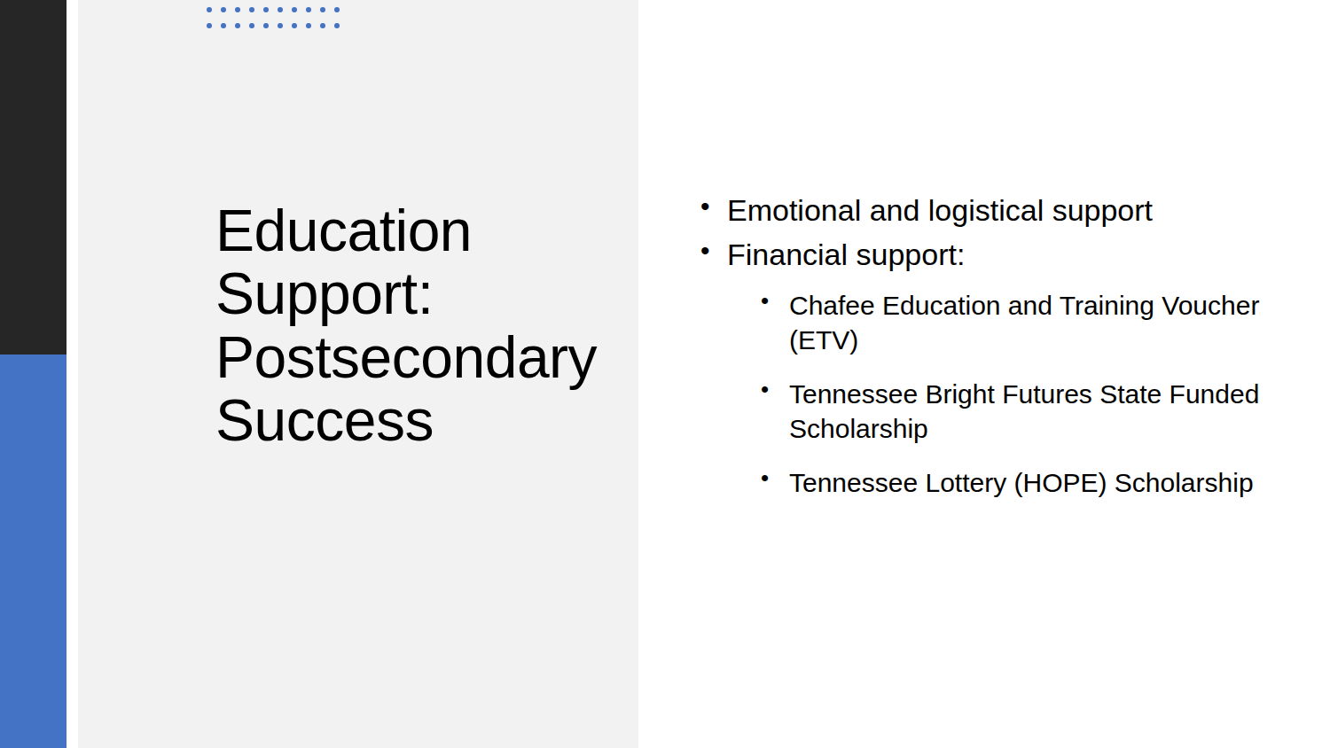Education Support: Postsecondary Success
Emotional and logistical support
Financial support:
Chafee Education and Training Voucher (ETV)
Tennessee Bright Futures State Funded Scholarship
Tennessee Lottery (HOPE) Scholarship